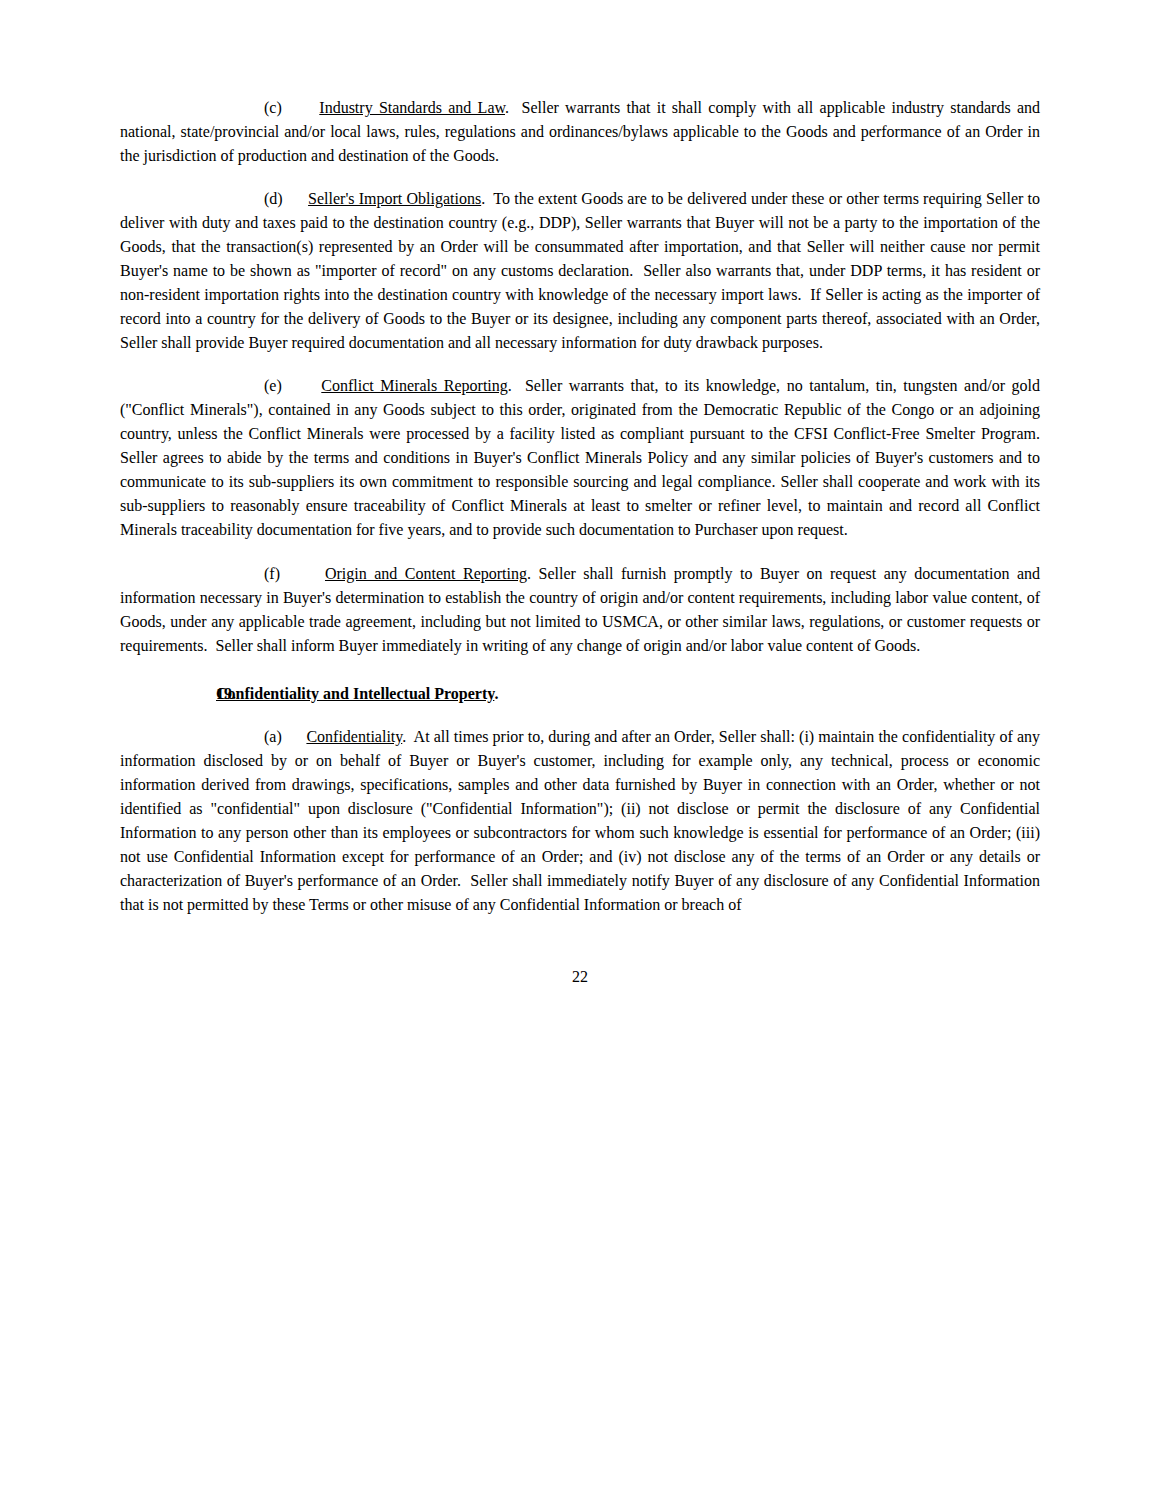(c) Industry Standards and Law. Seller warrants that it shall comply with all applicable industry standards and national, state/provincial and/or local laws, rules, regulations and ordinances/bylaws applicable to the Goods and performance of an Order in the jurisdiction of production and destination of the Goods.
(d) Seller's Import Obligations. To the extent Goods are to be delivered under these or other terms requiring Seller to deliver with duty and taxes paid to the destination country (e.g., DDP), Seller warrants that Buyer will not be a party to the importation of the Goods, that the transaction(s) represented by an Order will be consummated after importation, and that Seller will neither cause nor permit Buyer's name to be shown as "importer of record" on any customs declaration. Seller also warrants that, under DDP terms, it has resident or non-resident importation rights into the destination country with knowledge of the necessary import laws. If Seller is acting as the importer of record into a country for the delivery of Goods to the Buyer or its designee, including any component parts thereof, associated with an Order, Seller shall provide Buyer required documentation and all necessary information for duty drawback purposes.
(e) Conflict Minerals Reporting. Seller warrants that, to its knowledge, no tantalum, tin, tungsten and/or gold ("Conflict Minerals"), contained in any Goods subject to this order, originated from the Democratic Republic of the Congo or an adjoining country, unless the Conflict Minerals were processed by a facility listed as compliant pursuant to the CFSI Conflict-Free Smelter Program. Seller agrees to abide by the terms and conditions in Buyer's Conflict Minerals Policy and any similar policies of Buyer's customers and to communicate to its sub-suppliers its own commitment to responsible sourcing and legal compliance. Seller shall cooperate and work with its sub-suppliers to reasonably ensure traceability of Conflict Minerals at least to smelter or refiner level, to maintain and record all Conflict Minerals traceability documentation for five years, and to provide such documentation to Purchaser upon request.
(f) Origin and Content Reporting. Seller shall furnish promptly to Buyer on request any documentation and information necessary in Buyer's determination to establish the country of origin and/or content requirements, including labor value content, of Goods, under any applicable trade agreement, including but not limited to USMCA, or other similar laws, regulations, or customer requests or requirements. Seller shall inform Buyer immediately in writing of any change of origin and/or labor value content of Goods.
19. Confidentiality and Intellectual Property.
(a) Confidentiality. At all times prior to, during and after an Order, Seller shall: (i) maintain the confidentiality of any information disclosed by or on behalf of Buyer or Buyer's customer, including for example only, any technical, process or economic information derived from drawings, specifications, samples and other data furnished by Buyer in connection with an Order, whether or not identified as "confidential" upon disclosure ("Confidential Information"); (ii) not disclose or permit the disclosure of any Confidential Information to any person other than its employees or subcontractors for whom such knowledge is essential for performance of an Order; (iii) not use Confidential Information except for performance of an Order; and (iv) not disclose any of the terms of an Order or any details or characterization of Buyer's performance of an Order. Seller shall immediately notify Buyer of any disclosure of any Confidential Information that is not permitted by these Terms or other misuse of any Confidential Information or breach of
22